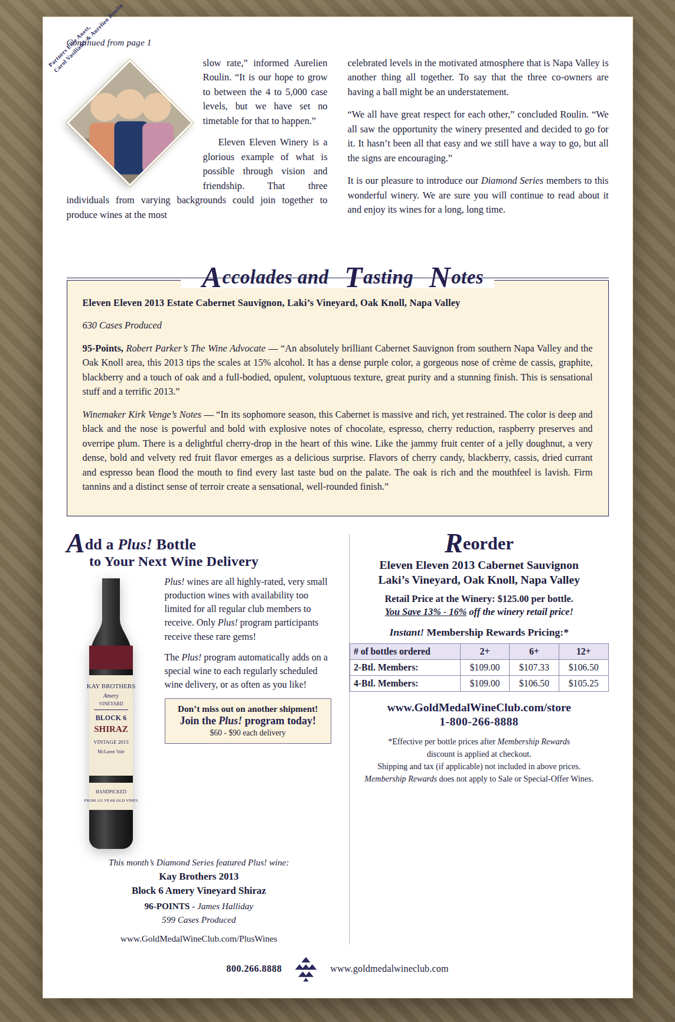Continued from page 1
Partners Ellie Anest,
Carol Vasiliadis & Aurelien Roulin
slow rate,” informed Aurelien Roulin. “It is our hope to grow to between the 4 to 5,000 case levels, but we have set no timetable for that to happen.”
Eleven Eleven Winery is a glorious example of what is possible through vision and friendship. That three individuals from varying backgrounds could join together to produce wines at the most
celebrated levels in the motivated atmosphere that is Napa Valley is another thing all together. To say that the three co-owners are having a ball might be an understatement.
“We all have great respect for each other,” concluded Roulin. “We all saw the opportunity the winery presented and decided to go for it. It hasn’t been all that easy and we still have a way to go, but all the signs are encouraging.”
It is our pleasure to introduce our Diamond Series members to this wonderful winery. We are sure you will continue to read about it and enjoy its wines for a long, long time.
Accolades and Tasting Notes
Eleven Eleven 2013 Estate Cabernet Sauvignon, Laki’s Vineyard, Oak Knoll, Napa Valley
630 Cases Produced
95-Points, Robert Parker’s The Wine Advocate — “An absolutely brilliant Cabernet Sauvignon from southern Napa Valley and the Oak Knoll area, this 2013 tips the scales at 15% alcohol. It has a dense purple color, a gorgeous nose of crème de cassis, graphite, blackberry and a touch of oak and a full-bodied, opulent, voluptuous texture, great purity and a stunning finish. This is sensational stuff and a terrific 2013.”
Winemaker Kirk Venge’s Notes — “In its sophomore season, this Cabernet is massive and rich, yet restrained. The color is deep and black and the nose is powerful and bold with explosive notes of chocolate, espresso, cherry reduction, raspberry preserves and overripe plum. There is a delightful cherry-drop in the heart of this wine. Like the jammy fruit center of a jelly doughnut, a very dense, bold and velvety red fruit flavor emerges as a delicious surprise. Flavors of cherry candy, blackberry, cassis, dried currant and espresso bean flood the mouth to find every last taste bud on the palate. The oak is rich and the mouthfeel is lavish. Firm tannins and a distinct sense of terroir create a sensational, well-rounded finish.”
Add a Plus! Bottle to Your Next Wine Delivery
KAY BROTHERS Amery VINEYARD BLOCK 6 SHIRAZ VINTAGE 2013 McLaren Vale HANDPICKED FROM 121 YEAR OLD VINES
Plus! wines are all highly-rated, very small production wines with availability too limited for all regular club members to receive. Only Plus! program participants receive these rare gems!
The Plus! program automatically adds on a special wine to each regularly scheduled wine delivery, or as often as you like!
Don’t miss out on another shipment!
Join the Plus! program today!
$60 - $90 each delivery
This month’s Diamond Series featured Plus! wine: Kay Brothers 2013
Block 6 Amery Vineyard Shiraz 96-POINTS - James Halliday 599 Cases Produced www.GoldMedalWineClub.com/PlusWines
Reorder
Eleven Eleven 2013 Cabernet Sauvignon
Laki’s Vineyard, Oak Knoll, Napa Valley
Retail Price at the Winery: $125.00 per bottle.
You Save 13% - 16% off the winery retail price!
Instant! Membership Rewards Pricing:*
| # of bottles ordered | 2+ | 6+ | 12+ |
| --- | --- | --- | --- |
| 2-Btl. Members: | $109.00 | $107.33 | $106.50 |
| 4-Btl. Members: | $109.00 | $106.50 | $105.25 |
www.GoldMedalWineClub.com/store
1-800-266-8888
*Effective per bottle prices after Membership Rewards
discount is applied at checkout.
Shipping and tax (if applicable) not included in above prices.
Membership Rewards does not apply to Sale or Special-Offer Wines.
800.266.8888 www.goldmedalwineclub.com